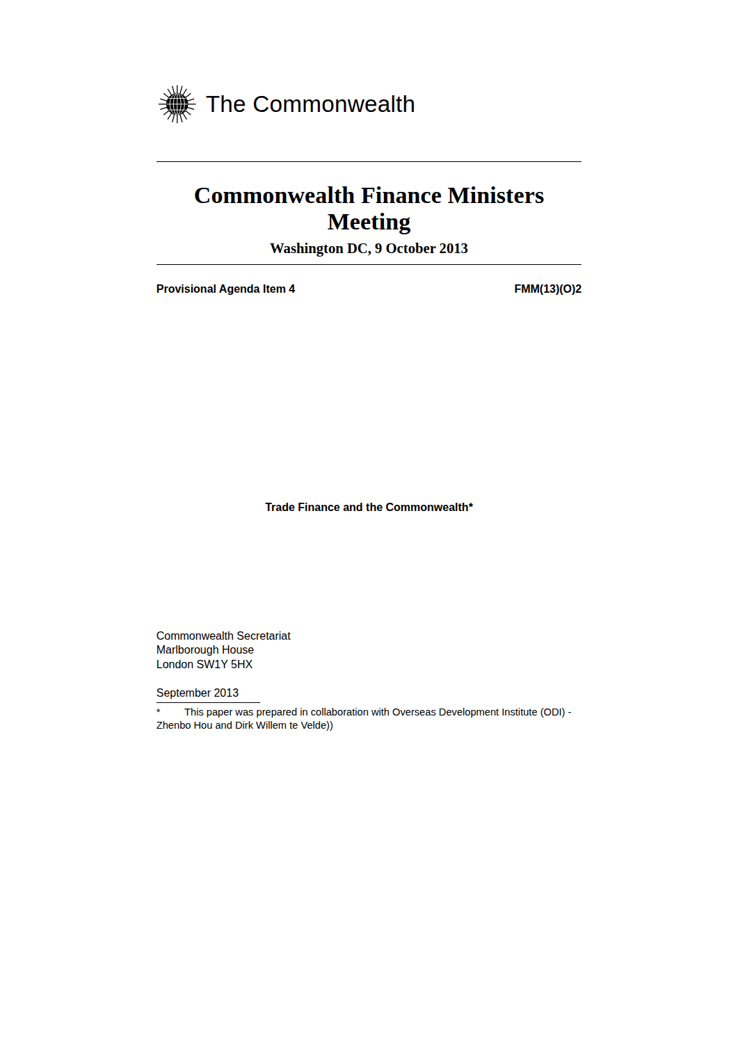The Commonwealth
Commonwealth Finance Ministers Meeting
Washington DC, 9 October 2013
Provisional Agenda Item 4
FMM(13)(O)2
Trade Finance and the Commonwealth*
Commonwealth Secretariat
Marlborough House
London SW1Y 5HX
September 2013
*This paper was prepared in collaboration with Overseas Development Institute (ODI) - Zhenbo Hou and Dirk Willem te Velde))